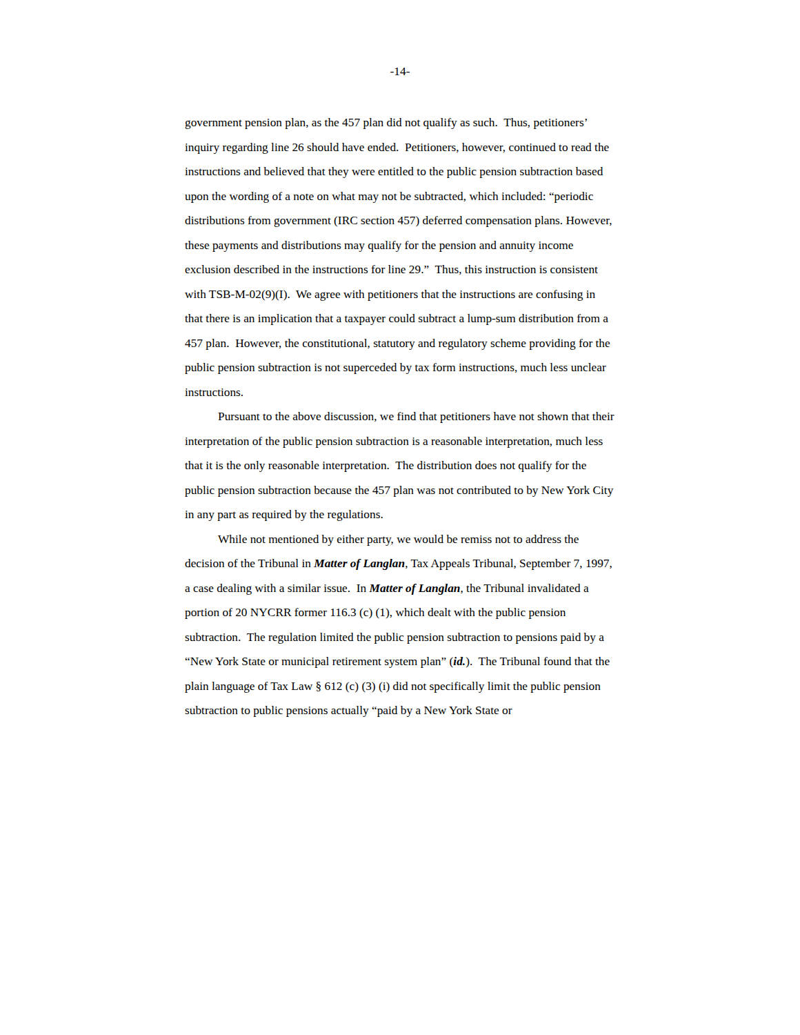-14-
government pension plan, as the 457 plan did not qualify as such. Thus, petitioners’ inquiry regarding line 26 should have ended. Petitioners, however, continued to read the instructions and believed that they were entitled to the public pension subtraction based upon the wording of a note on what may not be subtracted, which included: “periodic distributions from government (IRC section 457) deferred compensation plans. However, these payments and distributions may qualify for the pension and annuity income exclusion described in the instructions for line 29.” Thus, this instruction is consistent with TSB-M-02(9)(I). We agree with petitioners that the instructions are confusing in that there is an implication that a taxpayer could subtract a lump-sum distribution from a 457 plan. However, the constitutional, statutory and regulatory scheme providing for the public pension subtraction is not superceded by tax form instructions, much less unclear instructions.
Pursuant to the above discussion, we find that petitioners have not shown that their interpretation of the public pension subtraction is a reasonable interpretation, much less that it is the only reasonable interpretation. The distribution does not qualify for the public pension subtraction because the 457 plan was not contributed to by New York City in any part as required by the regulations.
While not mentioned by either party, we would be remiss not to address the decision of the Tribunal in Matter of Langlan, Tax Appeals Tribunal, September 7, 1997, a case dealing with a similar issue. In Matter of Langlan, the Tribunal invalidated a portion of 20 NYCRR former 116.3 (c) (1), which dealt with the public pension subtraction. The regulation limited the public pension subtraction to pensions paid by a “New York State or municipal retirement system plan” (id.). The Tribunal found that the plain language of Tax Law § 612 (c) (3) (i) did not specifically limit the public pension subtraction to public pensions actually “paid by a New York State or